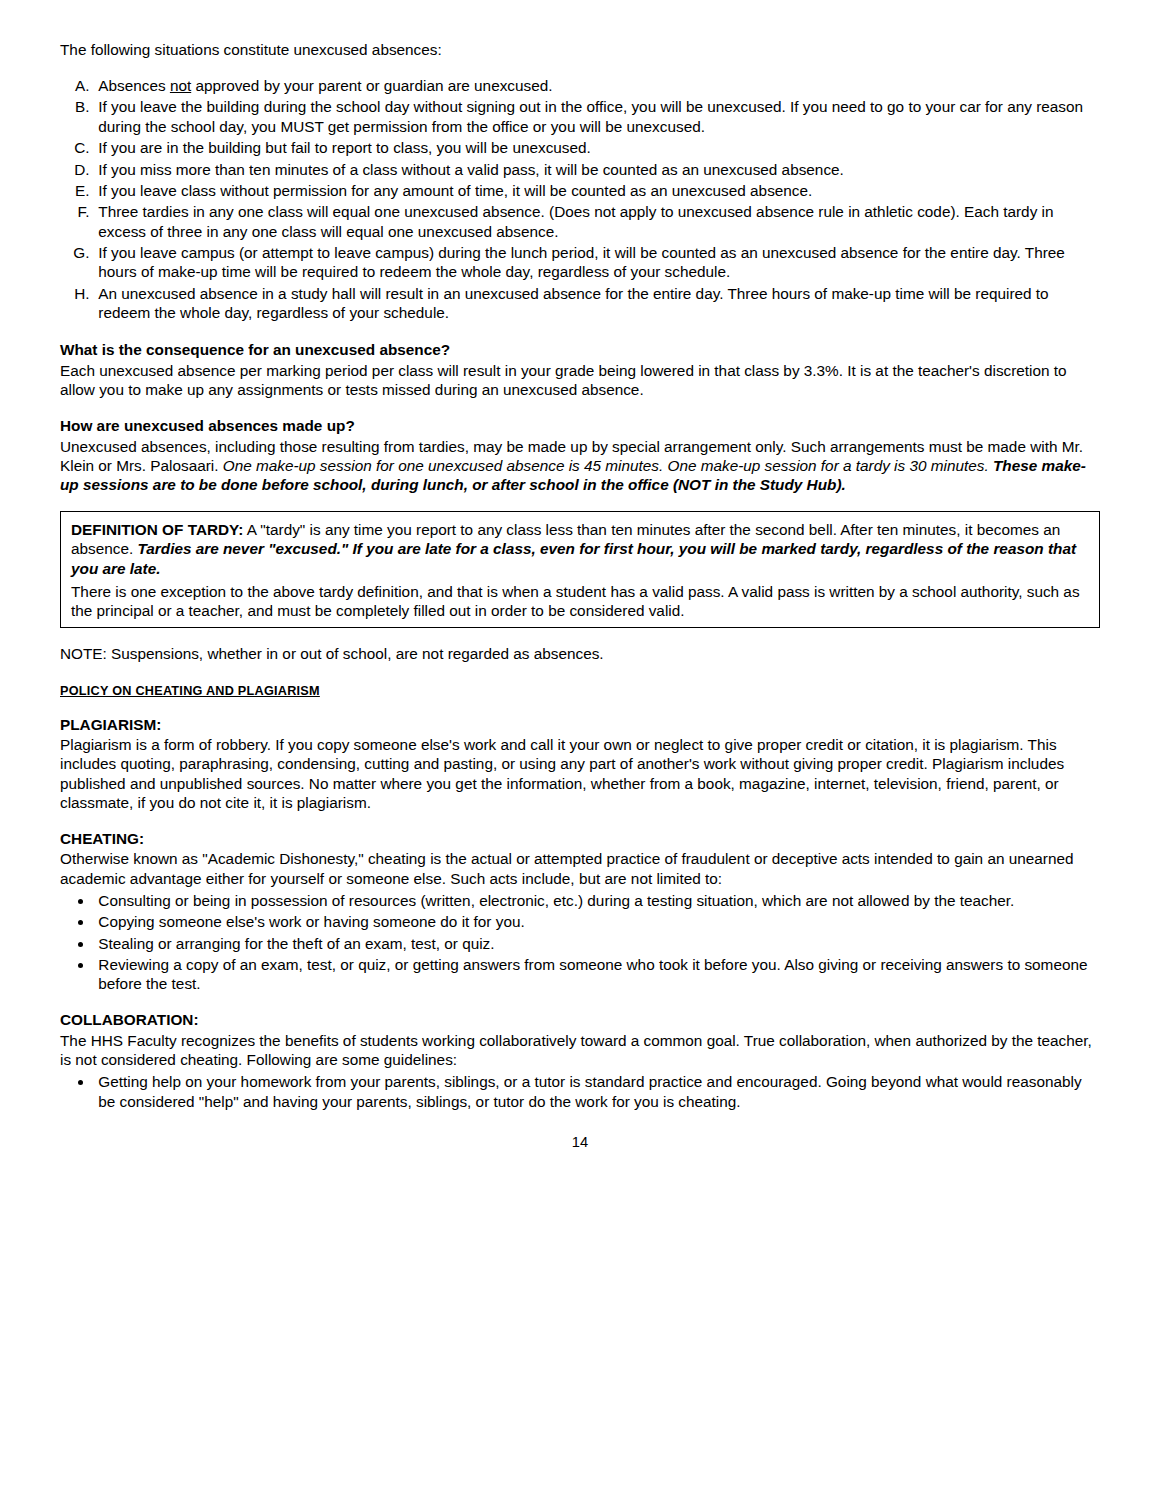The following situations constitute unexcused absences:
Absences not approved by your parent or guardian are unexcused.
If you leave the building during the school day without signing out in the office, you will be unexcused. If you need to go to your car for any reason during the school day, you MUST get permission from the office or you will be unexcused.
If you are in the building but fail to report to class, you will be unexcused.
If you miss more than ten minutes of a class without a valid pass, it will be counted as an unexcused absence.
If you leave class without permission for any amount of time, it will be counted as an unexcused absence.
Three tardies in any one class will equal one unexcused absence. (Does not apply to unexcused absence rule in athletic code). Each tardy in excess of three in any one class will equal one unexcused absence.
If you leave campus (or attempt to leave campus) during the lunch period, it will be counted as an unexcused absence for the entire day. Three hours of make-up time will be required to redeem the whole day, regardless of your schedule.
An unexcused absence in a study hall will result in an unexcused absence for the entire day. Three hours of make-up time will be required to redeem the whole day, regardless of your schedule.
What is the consequence for an unexcused absence?
Each unexcused absence per marking period per class will result in your grade being lowered in that class by 3.3%. It is at the teacher's discretion to allow you to make up any assignments or tests missed during an unexcused absence.
How are unexcused absences made up?
Unexcused absences, including those resulting from tardies, may be made up by special arrangement only. Such arrangements must be made with Mr. Klein or Mrs. Palosaari. One make-up session for one unexcused absence is 45 minutes. One make-up session for a tardy is 30 minutes. These make-up sessions are to be done before school, during lunch, or after school in the office (NOT in the Study Hub).
DEFINITION OF TARDY: A "tardy" is any time you report to any class less than ten minutes after the second bell. After ten minutes, it becomes an absence. Tardies are never "excused." If you are late for a class, even for first hour, you will be marked tardy, regardless of the reason that you are late.
There is one exception to the above tardy definition, and that is when a student has a valid pass. A valid pass is written by a school authority, such as the principal or a teacher, and must be completely filled out in order to be considered valid.
NOTE: Suspensions, whether in or out of school, are not regarded as absences.
POLICY ON CHEATING AND PLAGIARISM
PLAGIARISM:
Plagiarism is a form of robbery. If you copy someone else's work and call it your own or neglect to give proper credit or citation, it is plagiarism. This includes quoting, paraphrasing, condensing, cutting and pasting, or using any part of another's work without giving proper credit. Plagiarism includes published and unpublished sources. No matter where you get the information, whether from a book, magazine, internet, television, friend, parent, or classmate, if you do not cite it, it is plagiarism.
CHEATING:
Otherwise known as "Academic Dishonesty," cheating is the actual or attempted practice of fraudulent or deceptive acts intended to gain an unearned academic advantage either for yourself or someone else. Such acts include, but are not limited to:
Consulting or being in possession of resources (written, electronic, etc.) during a testing situation, which are not allowed by the teacher.
Copying someone else's work or having someone do it for you.
Stealing or arranging for the theft of an exam, test, or quiz.
Reviewing a copy of an exam, test, or quiz, or getting answers from someone who took it before you. Also giving or receiving answers to someone before the test.
COLLABORATION:
The HHS Faculty recognizes the benefits of students working collaboratively toward a common goal. True collaboration, when authorized by the teacher, is not considered cheating. Following are some guidelines:
Getting help on your homework from your parents, siblings, or a tutor is standard practice and encouraged. Going beyond what would reasonably be considered "help" and having your parents, siblings, or tutor do the work for you is cheating.
14